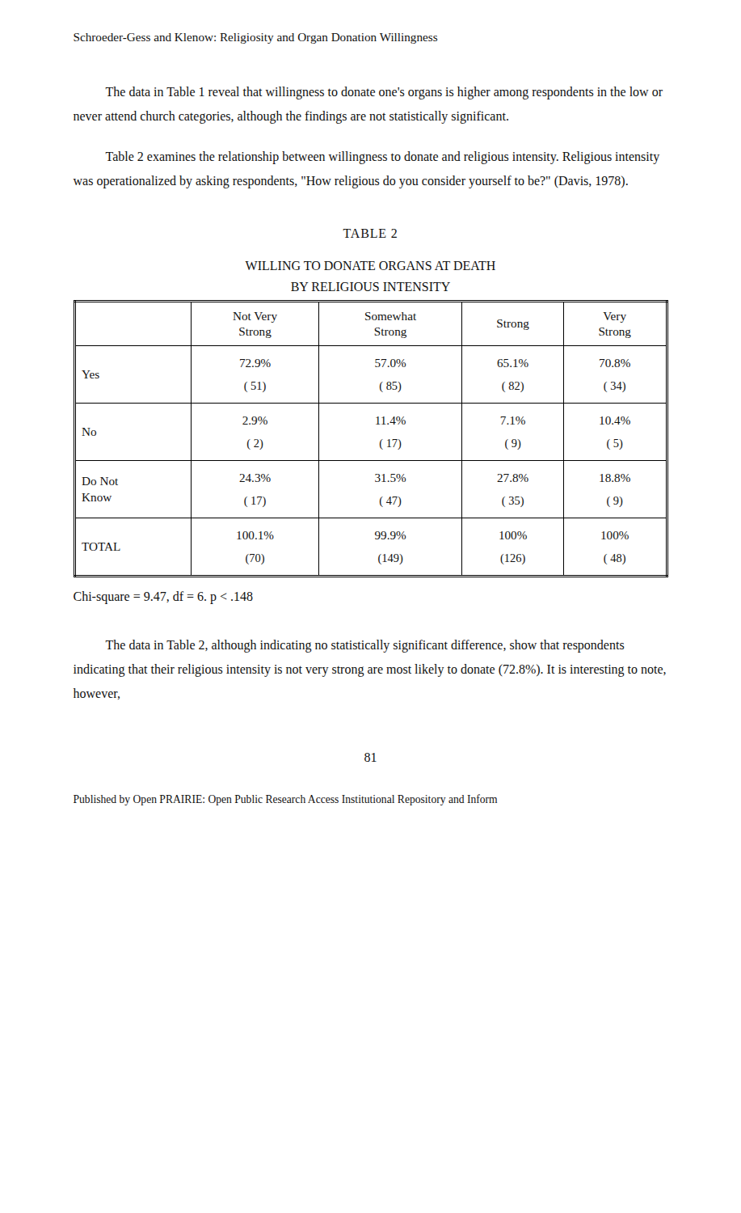Schroeder-Gess and Klenow: Religiosity and Organ Donation Willingness
The data in Table 1 reveal that willingness to donate one's organs is higher among respondents in the low or never attend church categories, although the findings are not statistically significant.
Table 2 examines the relationship between willingness to donate and religious intensity. Religious intensity was operationalized by asking respondents, "How religious do you consider yourself to be?" (Davis, 1978).
TABLE 2 WILLING TO DONATE ORGANS AT DEATH BY RELIGIOUS INTENSITY
| | Not Very Strong | Somewhat Strong | Strong | Very Strong |
| --- | --- | --- | --- | --- |
| Yes | 72.9% ( 51) | 57.0% ( 85) | 65.1% ( 82) | 70.8% ( 34) |
| No | 2.9% ( 2) | 11.4% ( 17) | 7.1% ( 9) | 10.4% ( 5) |
| Do Not Know | 24.3% ( 17) | 31.5% ( 47) | 27.8% ( 35) | 18.8% ( 9) |
| TOTAL | 100.1% (70) | 99.9% (149) | 100% (126) | 100% ( 48) |
Chi-square = 9.47, df = 6. p < .148
The data in Table 2, although indicating no statistically significant difference, show that respondents indicating that their religious intensity is not very strong are most likely to donate (72.8%). It is interesting to note, however,
81
Published by Open PRAIRIE: Open Public Research Access Institutional Repository and Inform